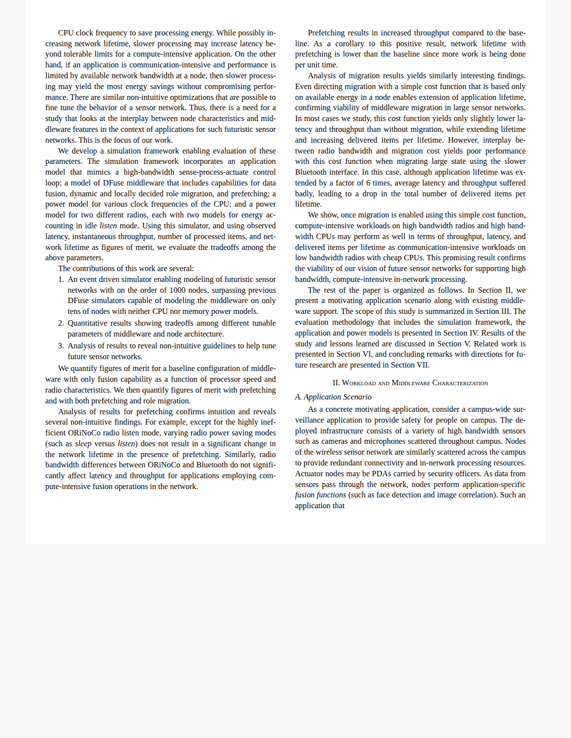CPU clock frequency to save processing energy. While possibly increasing network lifetime, slower processing may increase latency beyond tolerable limits for a compute-intensive application. On the other hand, if an application is communication-intensive and performance is limited by available network bandwidth at a node, then slower processing may yield the most energy savings without compromising performance. There are similar non-intuitive optimizations that are possible to fine tune the behavior of a sensor network. Thus, there is a need for a study that looks at the interplay between node characteristics and middleware features in the context of applications for such futuristic sensor networks. This is the focus of our work.
We develop a simulation framework enabling evaluation of these parameters. The simulation framework incorporates an application model that mimics a high-bandwidth sense-process-actuate control loop; a model of DFuse middleware that includes capabilities for data fusion, dynamic and locally decided role migration, and prefetching; a power model for various clock frequencies of the CPU; and a power model for two different radios, each with two models for energy accounting in idle listen mode. Using this simulator, and using observed latency, instantaneous throughput, number of processed items, and network lifetime as figures of merit, we evaluate the tradeoffs among the above parameters.
The contributions of this work are several:
An event driven simulator enabling modeling of futuristic sensor networks with on the order of 1000 nodes, surpassing previous DFuse simulators capable of modeling the middleware on only tens of nodes with neither CPU nor memory power models.
Quantitative results showing tradeoffs among different tunable parameters of middleware and node architecture.
Analysis of results to reveal non-intuitive guidelines to help tune future sensor networks.
We quantify figures of merit for a baseline configuration of middleware with only fusion capability as a function of processor speed and radio characteristics. We then quantify figures of merit with prefetching and with both prefetching and role migration.
Analysis of results for prefetching confirms intuition and reveals several non-intuitive findings. For example, except for the highly inefficient ORiNoCo radio listen mode, varying radio power saving modes (such as sleep versus listen) does not result in a significant change in the network lifetime in the presence of prefetching. Similarly, radio bandwidth differences between ORiNoCo and Bluetooth do not significantly affect latency and throughput for applications employing compute-intensive fusion operations in the network.
Prefetching results in increased throughput compared to the baseline. As a corollary to this positive result, network lifetime with prefetching is lower than the baseline since more work is being done per unit time.
Analysis of migration results yields similarly interesting findings. Even directing migration with a simple cost function that is based only on available energy in a node enables extension of application lifetime, confirming viability of middleware migration in large sensor networks. In most cases we study, this cost function yields only slightly lower latency and throughput than without migration, while extending lifetime and increasing delivered items per lifetime. However, interplay between radio bandwidth and migration cost yields poor performance with this cost function when migrating large state using the slower Bluetooth interface. In this case, although application lifetime was extended by a factor of 6 times, average latency and throughput suffered badly, leading to a drop in the total number of delivered items per lifetime.
We show, once migration is enabled using this simple cost function, compute-intensive workloads on high bandwidth radios and high bandwidth CPUs may perform as well in terms of throughput, latency, and delivered items per lifetime as communication-intensive workloads on low bandwidth radios with cheap CPUs. This promising result confirms the viability of our vision of future sensor networks for supporting high bandwidth, compute-intensive in-network processing.
The rest of the paper is organized as follows. In Section II, we present a motivating application scenario along with existing middleware support. The scope of this study is summarized in Section III. The evaluation methodology that includes the simulation framework, the application and power models is presented in Section IV. Results of the study and lessons learned are discussed in Section V. Related work is presented in Section VI, and concluding remarks with directions for future research are presented in Section VII.
II. Workload and Middleware Characterization
A. Application Scenario
As a concrete motivating application, consider a campus-wide surveillance application to provide safety for people on campus. The deployed infrastructure consists of a variety of high bandwidth sensors such as cameras and microphones scattered throughout campus. Nodes of the wireless sensor network are similarly scattered across the campus to provide redundant connectivity and in-network processing resources. Actuator nodes may be PDAs carried by security officers. As data from sensors pass through the network, nodes perform application-specific fusion functions (such as face detection and image correlation). Such an application that